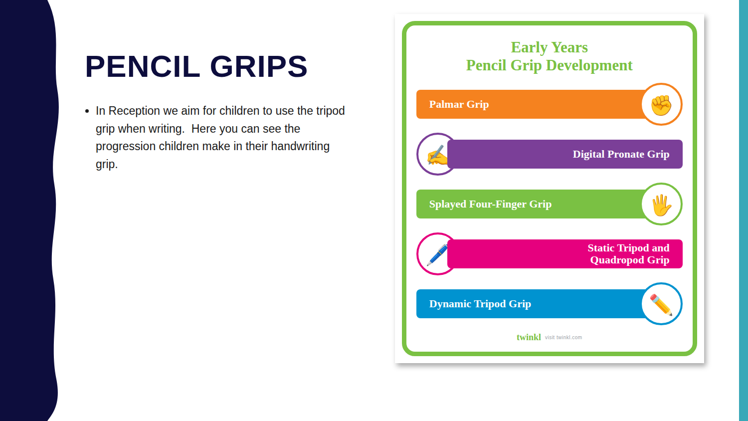Pencil Grips
In Reception we aim for children to use the tripod grip when writing. Here you can see the progression children make in their handwriting grip.
Early Years
Pencil Grip Development
Palmar Grip
✊
✍️
Digital Pronate Grip
Splayed Four-Finger Grip
🖐️
🖊️
Static Tripod and
Quadropod Grip
Dynamic Tripod Grip
✏️
twinkl visit twinkl.com